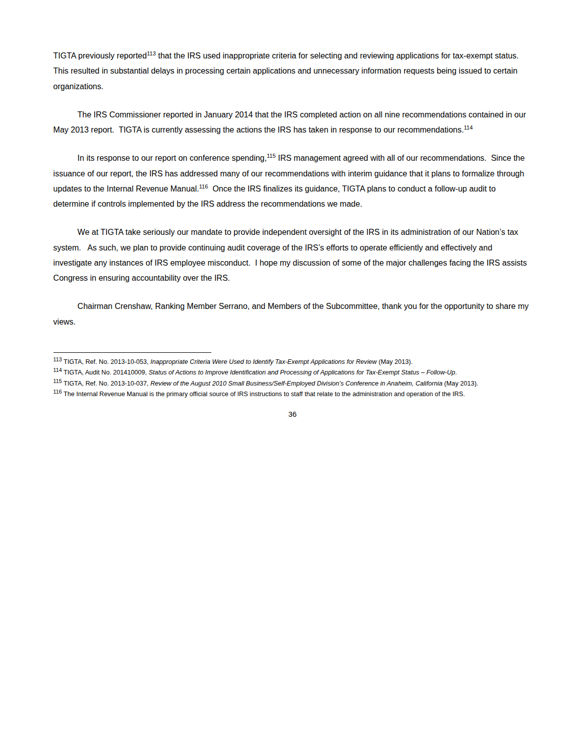TIGTA previously reported113 that the IRS used inappropriate criteria for selecting and reviewing applications for tax-exempt status. This resulted in substantial delays in processing certain applications and unnecessary information requests being issued to certain organizations.
The IRS Commissioner reported in January 2014 that the IRS completed action on all nine recommendations contained in our May 2013 report. TIGTA is currently assessing the actions the IRS has taken in response to our recommendations.114
In its response to our report on conference spending,115 IRS management agreed with all of our recommendations. Since the issuance of our report, the IRS has addressed many of our recommendations with interim guidance that it plans to formalize through updates to the Internal Revenue Manual.116 Once the IRS finalizes its guidance, TIGTA plans to conduct a follow-up audit to determine if controls implemented by the IRS address the recommendations we made.
We at TIGTA take seriously our mandate to provide independent oversight of the IRS in its administration of our Nation’s tax system. As such, we plan to provide continuing audit coverage of the IRS’s efforts to operate efficiently and effectively and investigate any instances of IRS employee misconduct. I hope my discussion of some of the major challenges facing the IRS assists Congress in ensuring accountability over the IRS.
Chairman Crenshaw, Ranking Member Serrano, and Members of the Subcommittee, thank you for the opportunity to share my views.
113 TIGTA, Ref. No. 2013-10-053, Inappropriate Criteria Were Used to Identify Tax-Exempt Applications for Review (May 2013).
114 TIGTA, Audit No. 201410009, Status of Actions to Improve Identification and Processing of Applications for Tax-Exempt Status – Follow-Up.
115 TIGTA, Ref. No. 2013-10-037, Review of the August 2010 Small Business/Self-Employed Division’s Conference in Anaheim, California (May 2013).
116 The Internal Revenue Manual is the primary official source of IRS instructions to staff that relate to the administration and operation of the IRS.
36